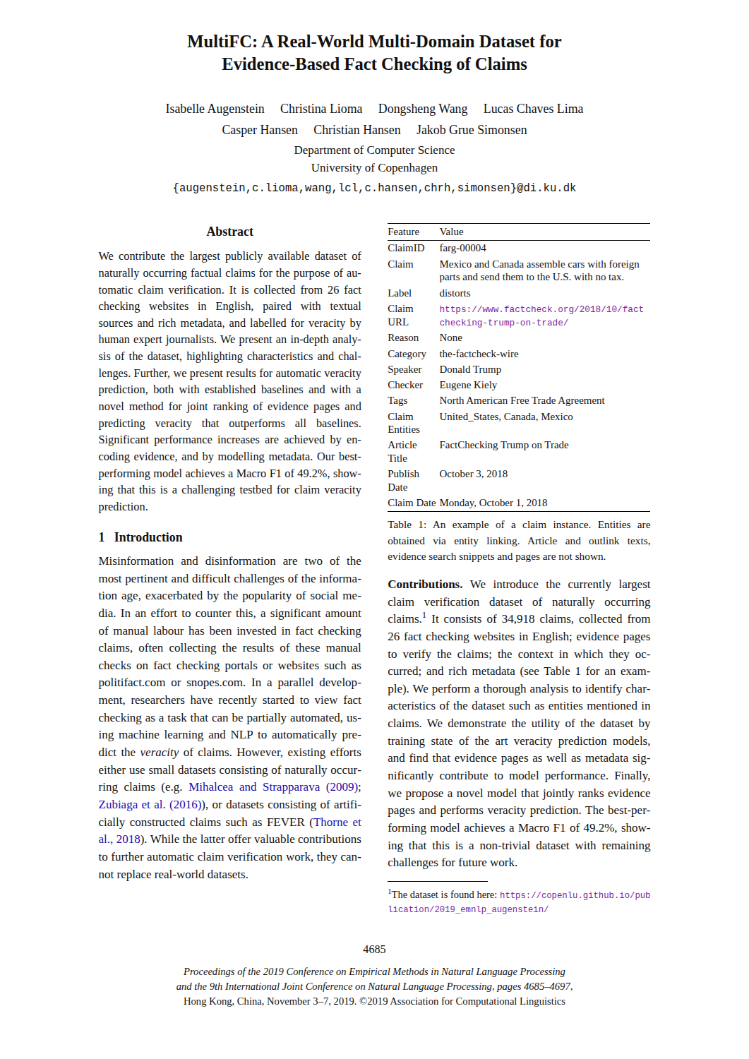MultiFC: A Real-World Multi-Domain Dataset for
Evidence-Based Fact Checking of Claims
Isabelle Augenstein Christina Lioma Dongsheng Wang Lucas Chaves Lima
Casper Hansen Christian Hansen Jakob Grue Simonsen
Department of Computer Science
University of Copenhagen
{augenstein,c.lioma,wang,lcl,c.hansen,chrh,simonsen}@di.ku.dk
Abstract
We contribute the largest publicly available dataset of naturally occurring factual claims for the purpose of automatic claim verification. It is collected from 26 fact checking websites in English, paired with textual sources and rich metadata, and labelled for veracity by human expert journalists. We present an in-depth analysis of the dataset, highlighting characteristics and challenges. Further, we present results for automatic veracity prediction, both with established baselines and with a novel method for joint ranking of evidence pages and predicting veracity that outperforms all baselines. Significant performance increases are achieved by encoding evidence, and by modelling metadata. Our best-performing model achieves a Macro F1 of 49.2%, showing that this is a challenging testbed for claim veracity prediction.
1 Introduction
Misinformation and disinformation are two of the most pertinent and difficult challenges of the information age, exacerbated by the popularity of social media. In an effort to counter this, a significant amount of manual labour has been invested in fact checking claims, often collecting the results of these manual checks on fact checking portals or websites such as politifact.com or snopes.com. In a parallel development, researchers have recently started to view fact checking as a task that can be partially automated, using machine learning and NLP to automatically predict the veracity of claims. However, existing efforts either use small datasets consisting of naturally occurring claims (e.g. Mihalcea and Strapparava (2009); Zubiaga et al. (2016)), or datasets consisting of artificially constructed claims such as FEVER (Thorne et al., 2018). While the latter offer valuable contributions to further automatic claim verification work, they cannot replace real-world datasets.
| Feature | Value |
| --- | --- |
| ClaimID | farg-00004 |
| Claim | Mexico and Canada assemble cars with foreign parts and send them to the U.S. with no tax. |
| Label | distorts |
| Claim URL | https://www.factcheck.org/2018/10/factchecking-trump-on-trade/ |
| Reason | None |
| Category | the-factcheck-wire |
| Speaker | Donald Trump |
| Checker | Eugene Kiely |
| Tags | North American Free Trade Agreement |
| Claim Entities | United_States, Canada, Mexico |
| Article Title | FactChecking Trump on Trade |
| Publish Date | October 3, 2018 |
| Claim Date | Monday, October 1, 2018 |
Table 1: An example of a claim instance. Entities are obtained via entity linking. Article and outlink texts, evidence search snippets and pages are not shown.
Contributions. We introduce the currently largest claim verification dataset of naturally occurring claims.1 It consists of 34,918 claims, collected from 26 fact checking websites in English; evidence pages to verify the claims; the context in which they occurred; and rich metadata (see Table 1 for an example). We perform a thorough analysis to identify characteristics of the dataset such as entities mentioned in claims. We demonstrate the utility of the dataset by training state of the art veracity prediction models, and find that evidence pages as well as metadata significantly contribute to model performance. Finally, we propose a novel model that jointly ranks evidence pages and performs veracity prediction. The best-performing model achieves a Macro F1 of 49.2%, showing that this is a non-trivial dataset with remaining challenges for future work.
1The dataset is found here: https://copenlu.github.io/publication/2019_emnlp_augenstein/
4685
Proceedings of the 2019 Conference on Empirical Methods in Natural Language Processing
and the 9th International Joint Conference on Natural Language Processing, pages 4685–4697,
Hong Kong, China, November 3–7, 2019. ©2019 Association for Computational Linguistics